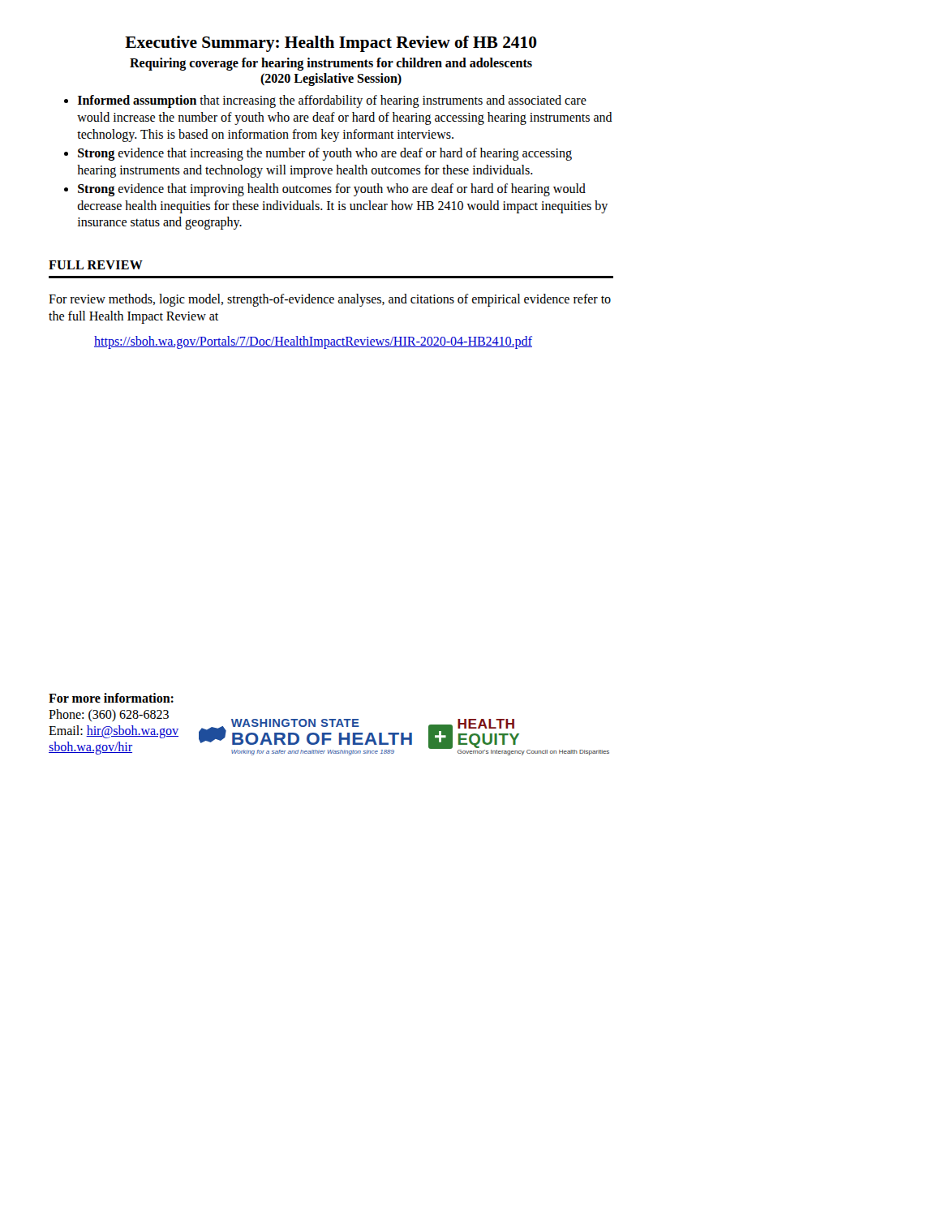Executive Summary: Health Impact Review of HB 2410
Requiring coverage for hearing instruments for children and adolescents
(2020 Legislative Session)
Informed assumption that increasing the affordability of hearing instruments and associated care would increase the number of youth who are deaf or hard of hearing accessing hearing instruments and technology. This is based on information from key informant interviews.
Strong evidence that increasing the number of youth who are deaf or hard of hearing accessing hearing instruments and technology will improve health outcomes for these individuals.
Strong evidence that improving health outcomes for youth who are deaf or hard of hearing would decrease health inequities for these individuals. It is unclear how HB 2410 would impact inequities by insurance status and geography.
FULL REVIEW
For review methods, logic model, strength-of-evidence analyses, and citations of empirical evidence refer to the full Health Impact Review at
https://sboh.wa.gov/Portals/7/Doc/HealthImpactReviews/HIR-2020-04-HB2410.pdf
For more information:
Phone: (360) 628-6823
Email: hir@sboh.wa.gov
sboh.wa.gov/hir
WASHINGTON STATE
BOARD OF HEALTH
Working for a safer and healthier Washington since 1889
HEALTH
EQUITY
Governor's Interagency Council on Health Disparities